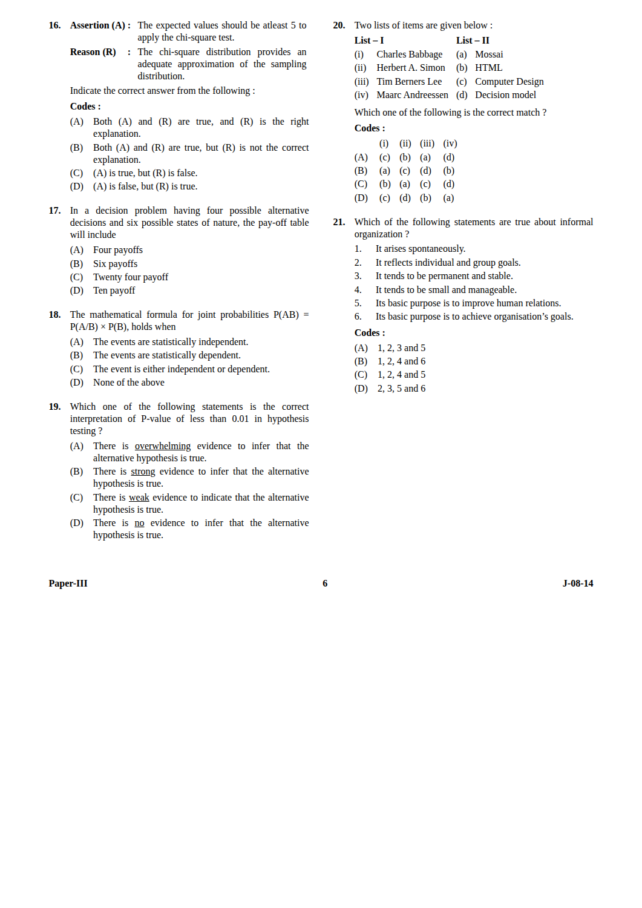16.
| Assertion (A) | : | The expected values should be atleast 5 to apply the chi-square test. |
| Reason (R) | : | The chi-square distribution provides an adequate approximation of the sampling distribution. |
Indicate the correct answer from the following :
Codes :
(A) Both (A) and (R) are true, and (R) is the right explanation.
(B) Both (A) and (R) are true, but (R) is not the correct explanation.
(C)(A) is true, but (R) is false.
(D)(A) is false, but (R) is true.
17.
In a decision problem having four possible alternative decisions and six possible states of nature, the pay-off table will include
(A) Four payoffs
(B) Six payoffs
(C) Twenty four payoff
(D) Ten payoff
18.
The mathematical formula for joint probabilities P(AB) = P(A/B) × P(B), holds when
(A) The events are statistically independent.
(B) The events are statistically dependent.
(C) The event is either independent or dependent.
(D) None of the above
19.
Which one of the following statements is the correct interpretation of P-value of less than 0.01 in hypothesis testing ?
(A) There is overwhelming evidence to infer that the alternative hypothesis is true.
(B) There is strong evidence to infer that the alternative hypothesis is true.
(C) There is weak evidence to indicate that the alternative hypothesis is true.
(D) There is no evidence to infer that the alternative hypothesis is true.
20.
Two lists of items are given below :
| List – I | List – II |
| --- | --- |
| (i) | Charles Babbage | (a) | Mossai |
| (ii) | Herbert A. Simon | (b) | HTML |
| (iii) | Tim Berners Lee | (c) | Computer Design |
| (iv) | Maarc Andreessen | (d) | Decision model |
Which one of the following is the correct match ?
Codes :
| | (i) | (ii) | (iii) | (iv) |
| (A) | (c) | (b) | (a) | (d) |
| (B) | (a) | (c) | (d) | (b) |
| (C) | (b) | (a) | (c) | (d) |
| (D) | (c) | (d) | (b) | (a) |
21.
Which of the following statements are true about informal organization ?
1. It arises spontaneously.
2. It reflects individual and group goals.
3. It tends to be permanent and stable.
4. It tends to be small and manageable.
5. Its basic purpose is to improve human relations.
6. Its basic purpose is to achieve organisation’s goals.
Codes :
(A) 1, 2, 3 and 5
(B) 1, 2, 4 and 6
(C) 1, 2, 4 and 5
(D) 2, 3, 5 and 6
Paper-III
6
J-08-14